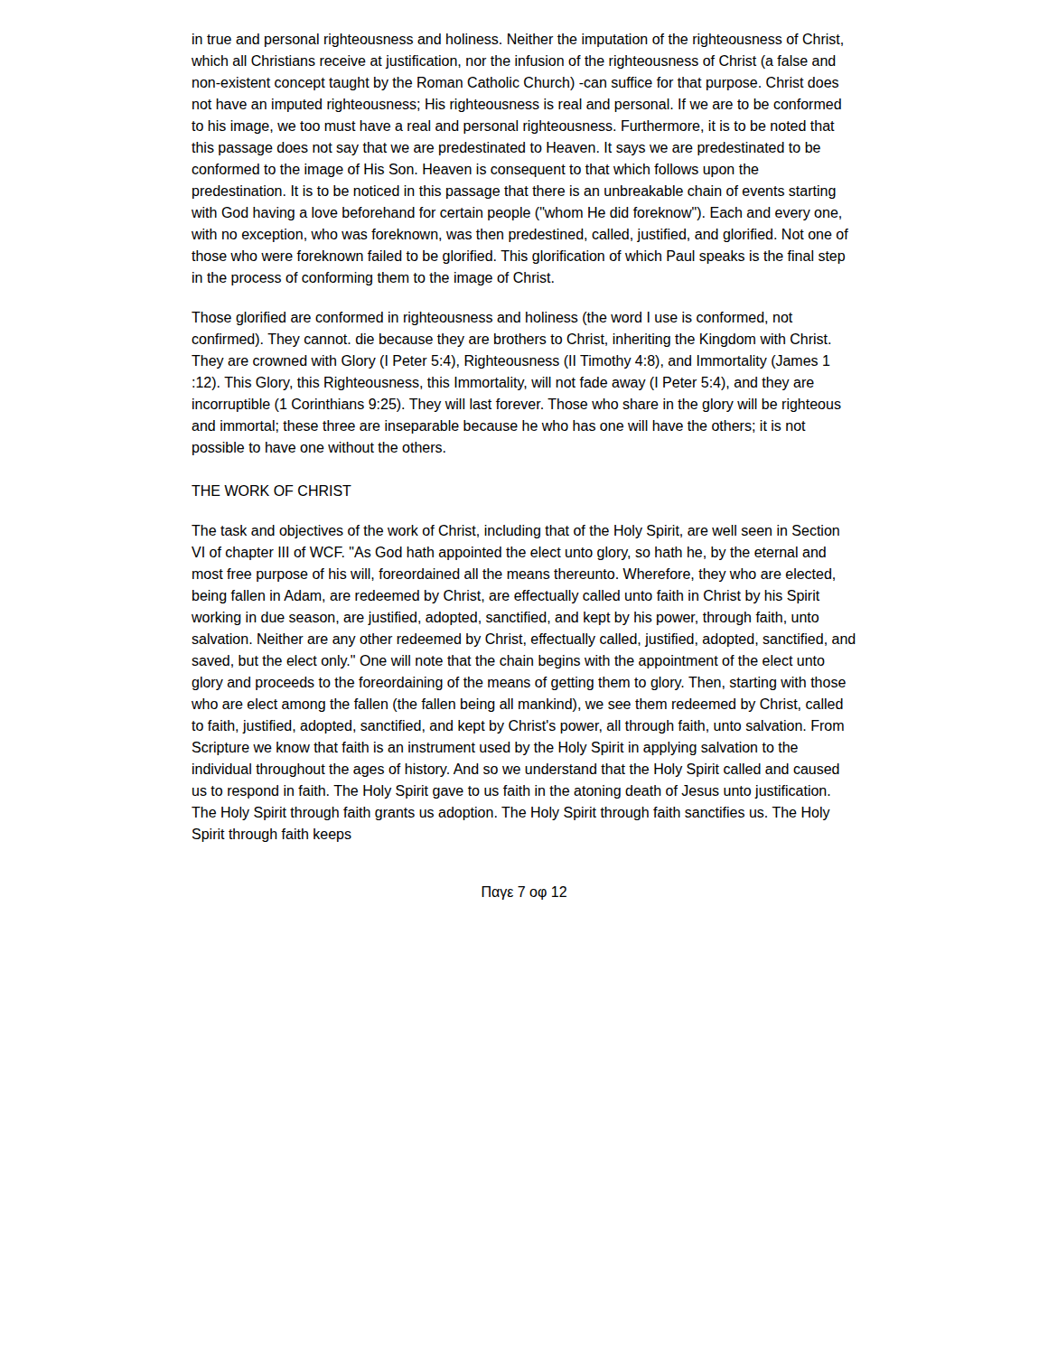in true and personal righteousness and holiness. Neither the imputation of the righteousness of Christ, which all Christians receive at justification, nor the infusion of the righteousness of Christ (a false and non-existent concept taught by the Roman Catholic Church) -can suffice for that purpose. Christ does not have an imputed righteousness; His righteousness is real and personal. If we are to be conformed to his image, we too must have a real and personal righteousness. Furthermore, it is to be noted that this passage does not say that we are predestinated to Heaven. It says we are predestinated to be conformed to the image of His Son. Heaven is consequent to that which follows upon the predestination. It is to be noticed in this passage that there is an unbreakable chain of events starting with God having a love beforehand for certain people ("whom He did foreknow"). Each and every one, with no exception, who was foreknown, was then predestined, called, justified, and glorified. Not one of those who were foreknown failed to be glorified. This glorification of which Paul speaks is the final step in the process of conforming them to the image of Christ.
Those glorified are conformed in righteousness and holiness (the word I use is conformed, not confirmed). They cannot. die because they are brothers to Christ, inheriting the Kingdom with Christ. They are crowned with Glory (I Peter 5:4), Righteousness (II Timothy 4:8), and Immortality (James 1 :12). This Glory, this Righteousness, this Immortality, will not fade away (I Peter 5:4), and they are incorruptible (1 Corinthians 9:25). They will last forever. Those who share in the glory will be righteous and immortal; these three are inseparable because he who has one will have the others; it is not possible to have one without the others.
THE WORK OF CHRIST
The task and objectives of the work of Christ, including that of the Holy Spirit, are well seen in Section VI of chapter III of WCF. "As God hath appointed the elect unto glory, so hath he, by the eternal and most free purpose of his will, foreordained all the means thereunto. Wherefore, they who are elected, being fallen in Adam, are redeemed by Christ, are effectually called unto faith in Christ by his Spirit working in due season, are justified, adopted, sanctified, and kept by his power, through faith, unto salvation. Neither are any other redeemed by Christ, effectually called, justified, adopted, sanctified, and saved, but the elect only." One will note that the chain begins with the appointment of the elect unto glory and proceeds to the foreordaining of the means of getting them to glory. Then, starting with those who are elect among the fallen (the fallen being all mankind), we see them redeemed by Christ, called to faith, justified, adopted, sanctified, and kept by Christ's power, all through faith, unto salvation. From Scripture we know that faith is an instrument used by the Holy Spirit in applying salvation to the individual throughout the ages of history. And so we understand that the Holy Spirit called and caused us to respond in faith. The Holy Spirit gave to us faith in the atoning death of Jesus unto justification. The Holy Spirit through faith grants us adoption. The Holy Spirit through faith sanctifies us. The Holy Spirit through faith keeps
Παγε 7 οφ 12